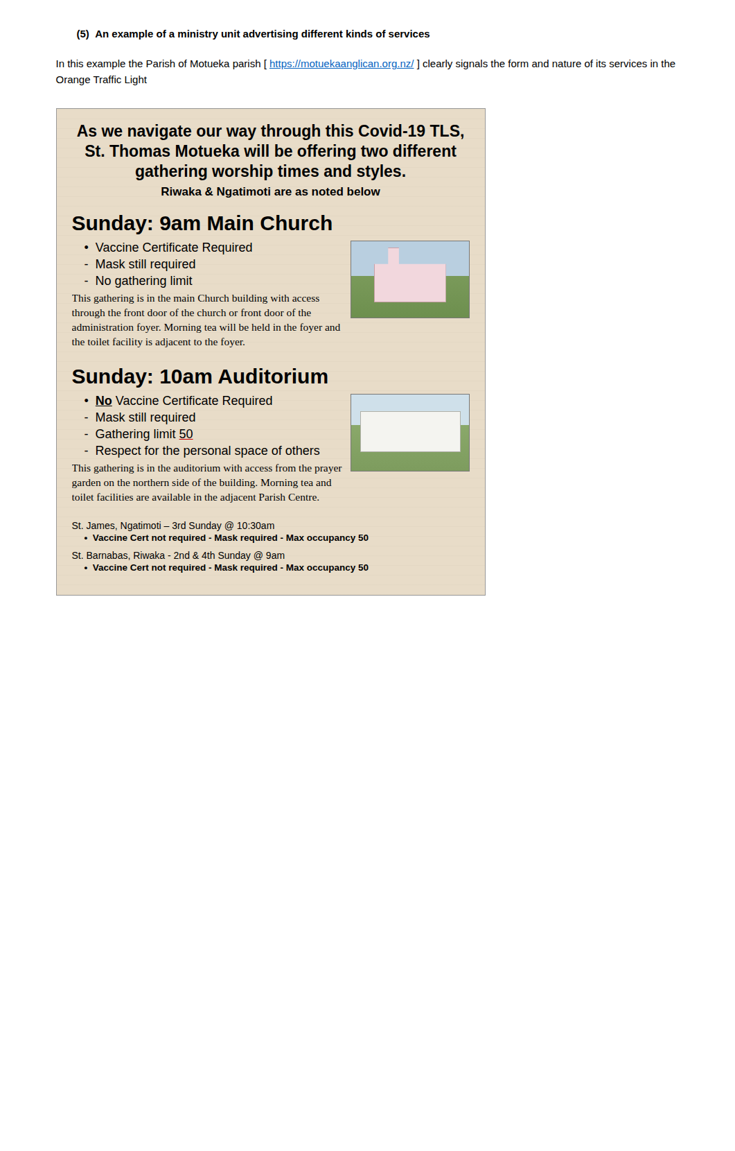(5) An example of a ministry unit advertising different kinds of services
In this example the Parish of Motueka parish [ https://motuekaanglican.org.nz/ ] clearly signals the form and nature of its services in the Orange Traffic Light
As we navigate our way through this Covid-19 TLS, St. Thomas Motueka will be offering two different gathering worship times and styles.
Riwaka & Ngatimoti are as noted below
Sunday: 9am Main Church
Vaccine Certificate Required
Mask still required
No gathering limit
This gathering is in the main Church building with access through the front door of the church or front door of the administration foyer. Morning tea will be held in the foyer and the toilet facility is adjacent to the foyer.
Sunday: 10am Auditorium
No Vaccine Certificate Required
Mask still required
Gathering limit 50
Respect for the personal space of others
This gathering is in the auditorium with access from the prayer garden on the northern side of the building. Morning tea and toilet facilities are available in the adjacent Parish Centre.
St. James, Ngatimoti – 3rd Sunday @ 10:30am
Vaccine Cert not required - Mask required - Max occupancy 50
St. Barnabas, Riwaka - 2nd & 4th Sunday @ 9am
Vaccine Cert not required - Mask required - Max occupancy 50
11